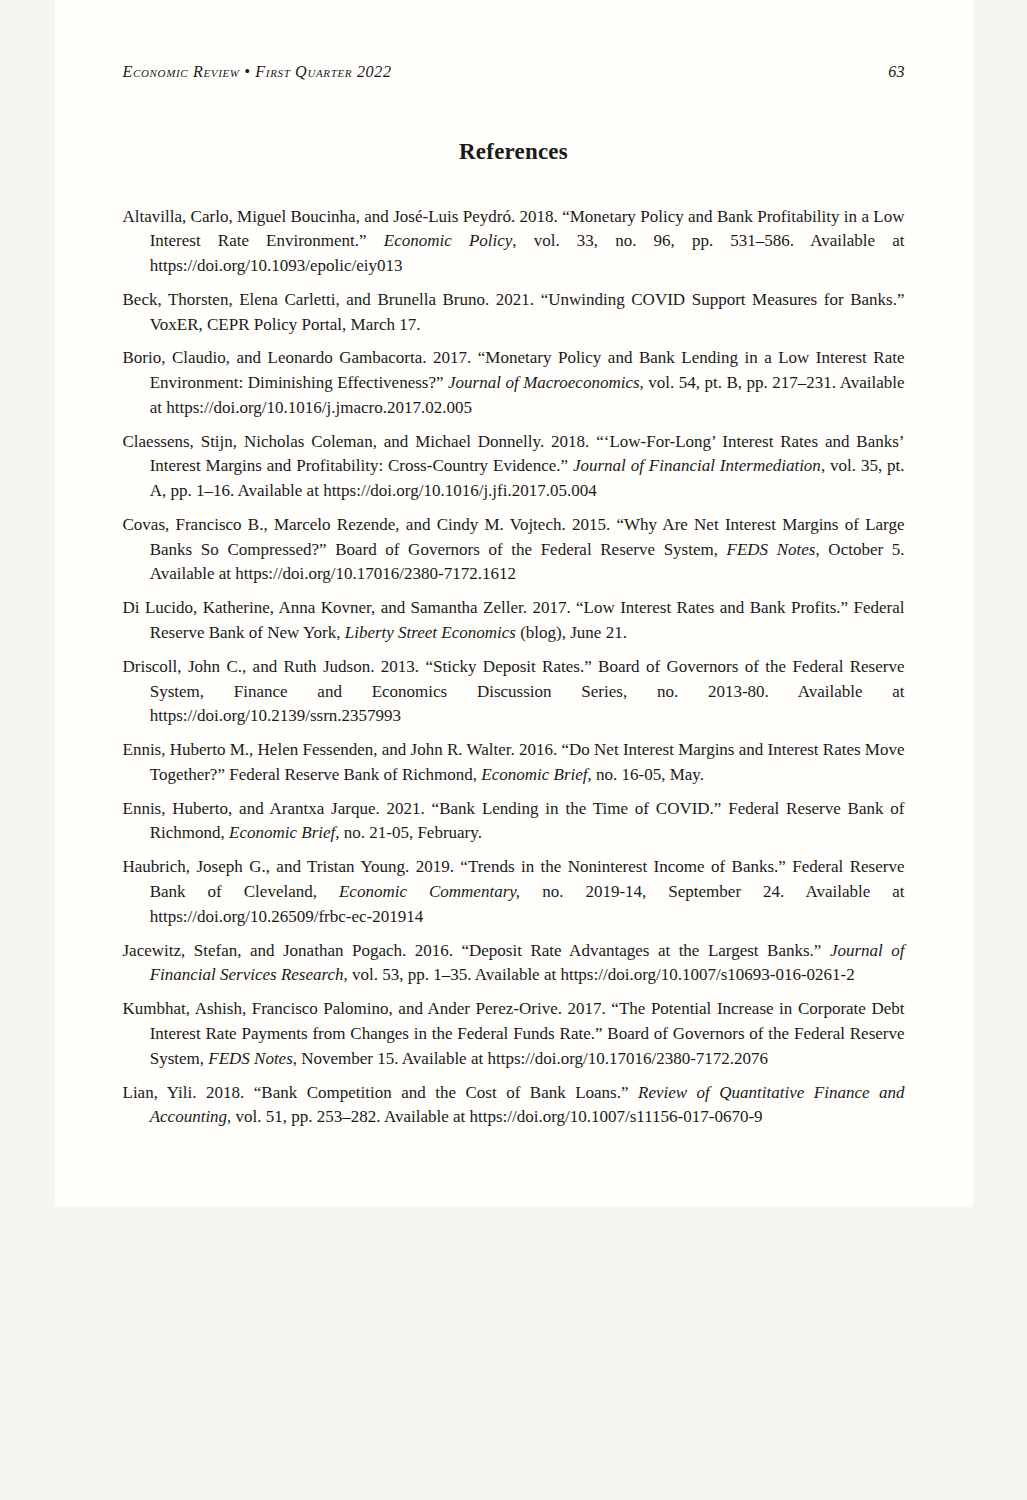Economic Review • First Quarter 2022 63
References
Altavilla, Carlo, Miguel Boucinha, and José-Luis Peydró. 2018. “Monetary Policy and Bank Profitability in a Low Interest Rate Environment.” Economic Policy, vol. 33, no. 96, pp. 531–586. Available at https://doi.org/10.1093/epolic/eiy013
Beck, Thorsten, Elena Carletti, and Brunella Bruno. 2021. “Unwinding COVID Support Measures for Banks.” VoxER, CEPR Policy Portal, March 17.
Borio, Claudio, and Leonardo Gambacorta. 2017. “Monetary Policy and Bank Lending in a Low Interest Rate Environment: Diminishing Effectiveness?” Journal of Macroeconomics, vol. 54, pt. B, pp. 217–231. Available at https://doi.org/10.1016/j.jmacro.2017.02.005
Claessens, Stijn, Nicholas Coleman, and Michael Donnelly. 2018. “‘Low-For-Long’ Interest Rates and Banks’ Interest Margins and Profitability: Cross-Country Evidence.” Journal of Financial Intermediation, vol. 35, pt. A, pp. 1–16. Available at https://doi.org/10.1016/j.jfi.2017.05.004
Covas, Francisco B., Marcelo Rezende, and Cindy M. Vojtech. 2015. “Why Are Net Interest Margins of Large Banks So Compressed?” Board of Governors of the Federal Reserve System, FEDS Notes, October 5. Available at https://doi.org/10.17016/2380-7172.1612
Di Lucido, Katherine, Anna Kovner, and Samantha Zeller. 2017. “Low Interest Rates and Bank Profits.” Federal Reserve Bank of New York, Liberty Street Economics (blog), June 21.
Driscoll, John C., and Ruth Judson. 2013. “Sticky Deposit Rates.” Board of Governors of the Federal Reserve System, Finance and Economics Discussion Series, no. 2013-80. Available at https://doi.org/10.2139/ssrn.2357993
Ennis, Huberto M., Helen Fessenden, and John R. Walter. 2016. “Do Net Interest Margins and Interest Rates Move Together?” Federal Reserve Bank of Richmond, Economic Brief, no. 16-05, May.
Ennis, Huberto, and Arantxa Jarque. 2021. “Bank Lending in the Time of COVID.” Federal Reserve Bank of Richmond, Economic Brief, no. 21-05, February.
Haubrich, Joseph G., and Tristan Young. 2019. “Trends in the Noninterest Income of Banks.” Federal Reserve Bank of Cleveland, Economic Commentary, no. 2019-14, September 24. Available at https://doi.org/10.26509/frbc-ec-201914
Jacewitz, Stefan, and Jonathan Pogach. 2016. “Deposit Rate Advantages at the Largest Banks.” Journal of Financial Services Research, vol. 53, pp. 1–35. Available at https://doi.org/10.1007/s10693-016-0261-2
Kumbhat, Ashish, Francisco Palomino, and Ander Perez-Orive. 2017. “The Potential Increase in Corporate Debt Interest Rate Payments from Changes in the Federal Funds Rate.” Board of Governors of the Federal Reserve System, FEDS Notes, November 15. Available at https://doi.org/10.17016/2380-7172.2076
Lian, Yili. 2018. “Bank Competition and the Cost of Bank Loans.” Review of Quantitative Finance and Accounting, vol. 51, pp. 253–282. Available at https://doi.org/10.1007/s11156-017-0670-9